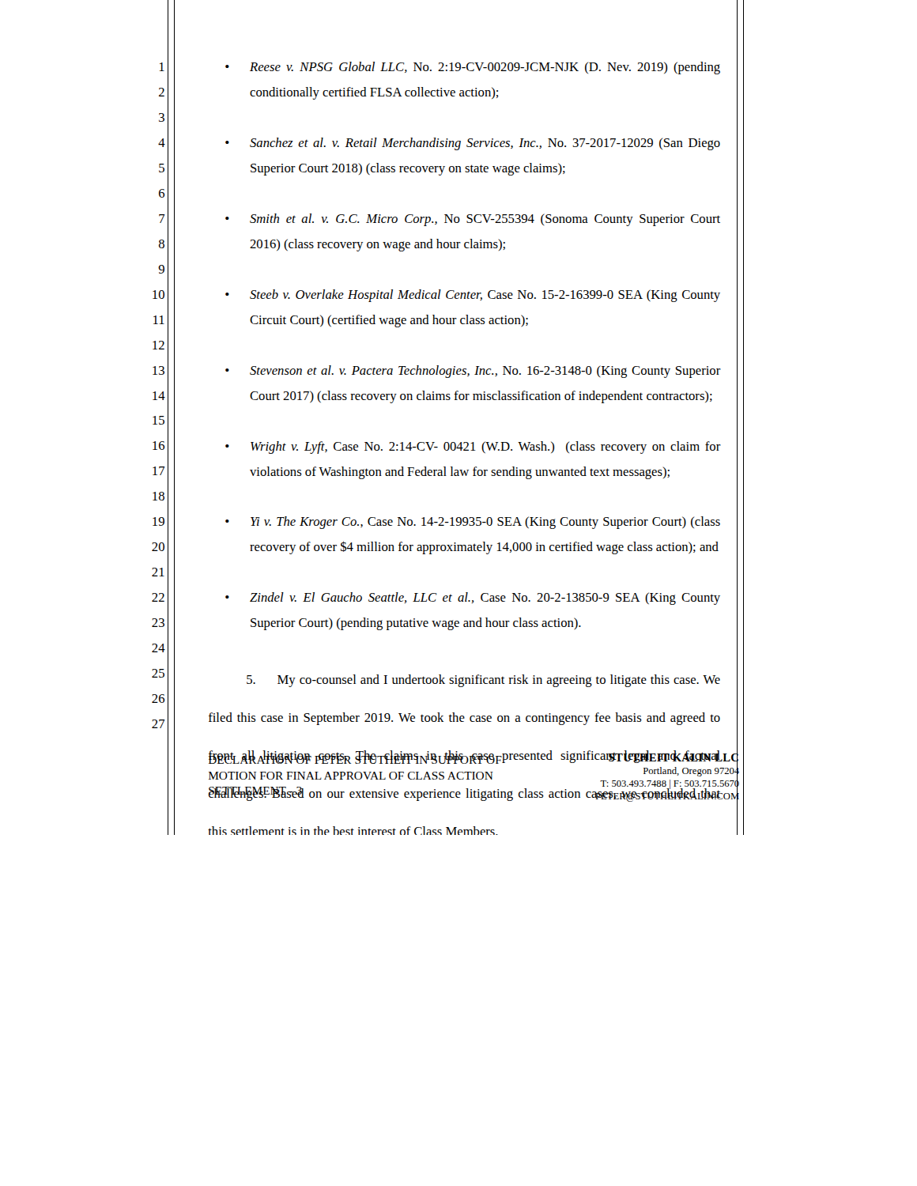1
2
3
4
5
6
7
8
9
10
11
12
13
14
15
16
17
18
19
20
21
22
23
24
25
26
27
Reese v. NPSG Global LLC, No. 2:19-CV-00209-JCM-NJK (D. Nev. 2019) (pending conditionally certified FLSA collective action);
Sanchez et al. v. Retail Merchandising Services, Inc., No. 37-2017-12029 (San Diego Superior Court 2018) (class recovery on state wage claims);
Smith et al. v. G.C. Micro Corp., No SCV-255394 (Sonoma County Superior Court 2016) (class recovery on wage and hour claims);
Steeb v. Overlake Hospital Medical Center, Case No. 15-2-16399-0 SEA (King County Circuit Court) (certified wage and hour class action);
Stevenson et al. v. Pactera Technologies, Inc., No. 16-2-3148-0 (King County Superior Court 2017) (class recovery on claims for misclassification of independent contractors);
Wright v. Lyft, Case No. 2:14-CV- 00421 (W.D. Wash.) (class recovery on claim for violations of Washington and Federal law for sending unwanted text messages);
Yi v. The Kroger Co., Case No. 14-2-19935-0 SEA (King County Superior Court) (class recovery of over $4 million for approximately 14,000 in certified wage class action); and
Zindel v. El Gaucho Seattle, LLC et al., Case No. 20-2-13850-9 SEA (King County Superior Court) (pending putative wage and hour class action).
5. My co-counsel and I undertook significant risk in agreeing to litigate this case. We filed this case in September 2019. We took the case on a contingency fee basis and agreed to front all litigation costs. The claims in this case presented significant legal and factual challenges. Based on our extensive experience litigating class action cases, we concluded that this settlement is in the best interest of Class Members.
I declare under penalty of perjury under the laws of the state of Washington that the foregoing is true and correct.
DATED this 5th day of November, 2021 at Portland, Oregon.
/s/ Peter Stutheit Peter Stutheit STUTHEIT KALIN LLC
DECLARATION OF PETER STUTHEIT IN SUPPORT OF
MOTION FOR FINAL APPROVAL OF CLASS ACTION
SETTLEMENT - 3
STUTHEIT KALIN LLC
Portland, Oregon 97204
T: 503.493.7488 | F: 503.715.5670
PETER@STUTHEITKALIN.COM